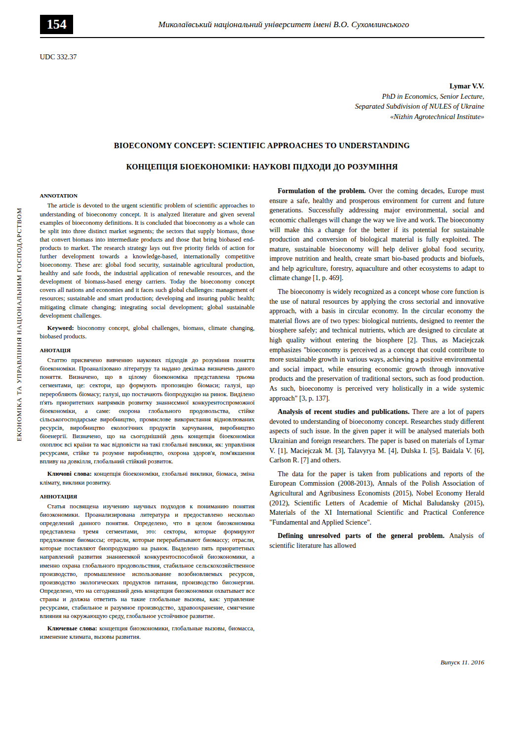ЕКОНОМІКА ТА УПРАВЛІННЯ НАЦІОНАЛЬНИМ ГОСПОДАРСТВОМ
154
Миколаївський національний університет імені В.О. Сухомлинського
UDC 332.37
Lymar V.V.
PhD in Economics, Senior Lecture,
Separated Subdivision of NULES of Ukraine
«Nizhin Agrotechnical Institute»
BIOECONOMY CONCEPT: SCIENTIFIC APPROACHES TO UNDERSTANDING
КОНЦЕПЦІЯ БІОЕКОНОМІКИ: НАУКОВІ ПІДХОДИ ДО РОЗУМІННЯ
ANNOTATION
The article is devoted to the urgent scientific problem of scientific approaches to understanding of bioeconomy concept. It is analyzed literature and given several examples of bioeconomy definitions. It is concluded that bioeconomy as a whole can be split into three distinct market segments; the sectors that supply biomass, those that convert biomass into intermediate products and those that bring biobased end-products to market. The research strategy lays out five priority fields of action for further development towards a knowledge-based, internationally competitive bioeconomy. These are: global food security, sustainable agricultural production, healthy and safe foods, the industrial application of renewable resources, and the development of biomass-based energy carriers. Today the bioeconomy concept covers all nations and economies and it faces such global challenges: management of resources; sustainable and smart production; developing and insuring public health; mitigating climate changing; integrating social development; global sustainable development challenges.
Keyword: bioconomy concept, global challenges, biomass, climate changing, biobased products.
АНОТАЦІЯ
Статтю присвячено вивченню наукових підходів до розуміння поняття біоекономіки. Проаналізовано літературу та надано декілька визначень даного поняття. Визначено, що в цілому біоекономіка представлена трьома сегментами, це: сектори, що формують пропозицію біомаси; галузі, що переробляють біомасу; галузі, що постачають біопродукцію на ринок. Виділено п'ять приоритетних напрямків розвитку знаннєємної конкурентоспроможної біоекономіки, а саме: охорона глобального продовольства, стійке сільськогосподарське виробництво, промислове використання відновлюваних ресурсів, виробництво екологічних продуктів харчування, виробництво біоенергії. Визначено, що на сьогоднішній день концепція біоекономіки охоплює всі країни та має відповісти на такі глобальні виклики, як: управління ресурсами, стійке та розумне виробництво, охорона здоров'я, пом'якшення впливу на довкілля, глобальний стійкий розвиток.
Ключові слова: концепція біоекономіки, глобальні виклики, біомаса, зміна клімату, виклики розвитку.
АННОТАЦИЯ
Статья посвящена изучению научных подходов к пониманию понятия биоэкономики. Проанализирована литература и предоставлено несколько определений данного понятия. Определено, что в целом биоэкономика представлена тремя сегментами, это: секторы, которые формируют предложение биомассы; отрасли, которые перерабатывают биомассу; отрасли, которые поставляют биопродукцию на рынок. Выделено пять приоритетных направлений развития знаниеемкой конкурентоспособной биоэкономики, а именно охрана глобального продовольствия, стабильное сельскохозяйственное производство, промышленное использование возобновляемых ресурсов, производство экологических продуктов питания, производство биоэнергии. Определено, что на сегодняшний день концепция биоэкономики охватывает все страны и должна ответить на такие глобальные вызовы, как: управление ресурсами, стабильное и разумное производство, здравоохранение, смягчение влияния на окружающую среду, глобальное устойчивое развитие.
Ключевые слова: концепция биоэкономики, глобальные вызовы, биомасса, изменение климата, вызовы развития.
Formulation of the problem. Over the coming decades, Europe must ensure a safe, healthy and prosperous environment for current and future generations. Successfully addressing major environmental, social and economic challenges will change the way we live and work. The bioeconomy will make this a change for the better if its potential for sustainable production and conversion of biological material is fully exploited. The mature, sustainable bioeconomy will help deliver global food security, improve nutrition and health, create smart bio-based products and biofuels, and help agriculture, forestry, aquaculture and other ecosystems to adapt to climate change [1, p. 469].
The bioeconomy is widely recognized as a concept whose core function is the use of natural resources by applying the cross sectorial and innovative approach, with a basis in circular economy. In the circular economy the material flows are of two types: biological nutrients, designed to reenter the biosphere safely; and technical nutrients, which are designed to circulate at high quality without entering the biosphere [2]. Thus, as Maciejczak emphasizes "bioeconomy is perceived as a concept that could contribute to more sustainable growth in various ways, achieving a positive environmental and social impact, while ensuring economic growth through innovative products and the preservation of traditional sectors, such as food production. As such, bioeconomy is perceived very holistically in a wide systemic approach" [3, p. 137].
Analysis of recent studies and publications. There are a lot of papers devoted to understanding of bioeconomy concept. Researches study different aspects of such issue. In the given paper it will be analysed materials both Ukrainian and foreign researchers. The paper is based on materials of Lymar V. [1], Maciejczak M. [3], Talavyrya M. [4], Dulska I. [5], Baidala V. [6], Carlson R. [7] and others.
The data for the paper is taken from publications and reports of the European Commission (2008-2013), Annals of the Polish Association of Agricultural and Agribusiness Economists (2015), Nobel Economy Herald (2012), Scientific Letters of Academie of Michal Baludansky (2015), Materials of the XI International Scientific and Practical Conference "Fundamental and Applied Science".
Defining unresolved parts of the general problem. Analysis of scientific literature has allowed
Випуск 11. 2016